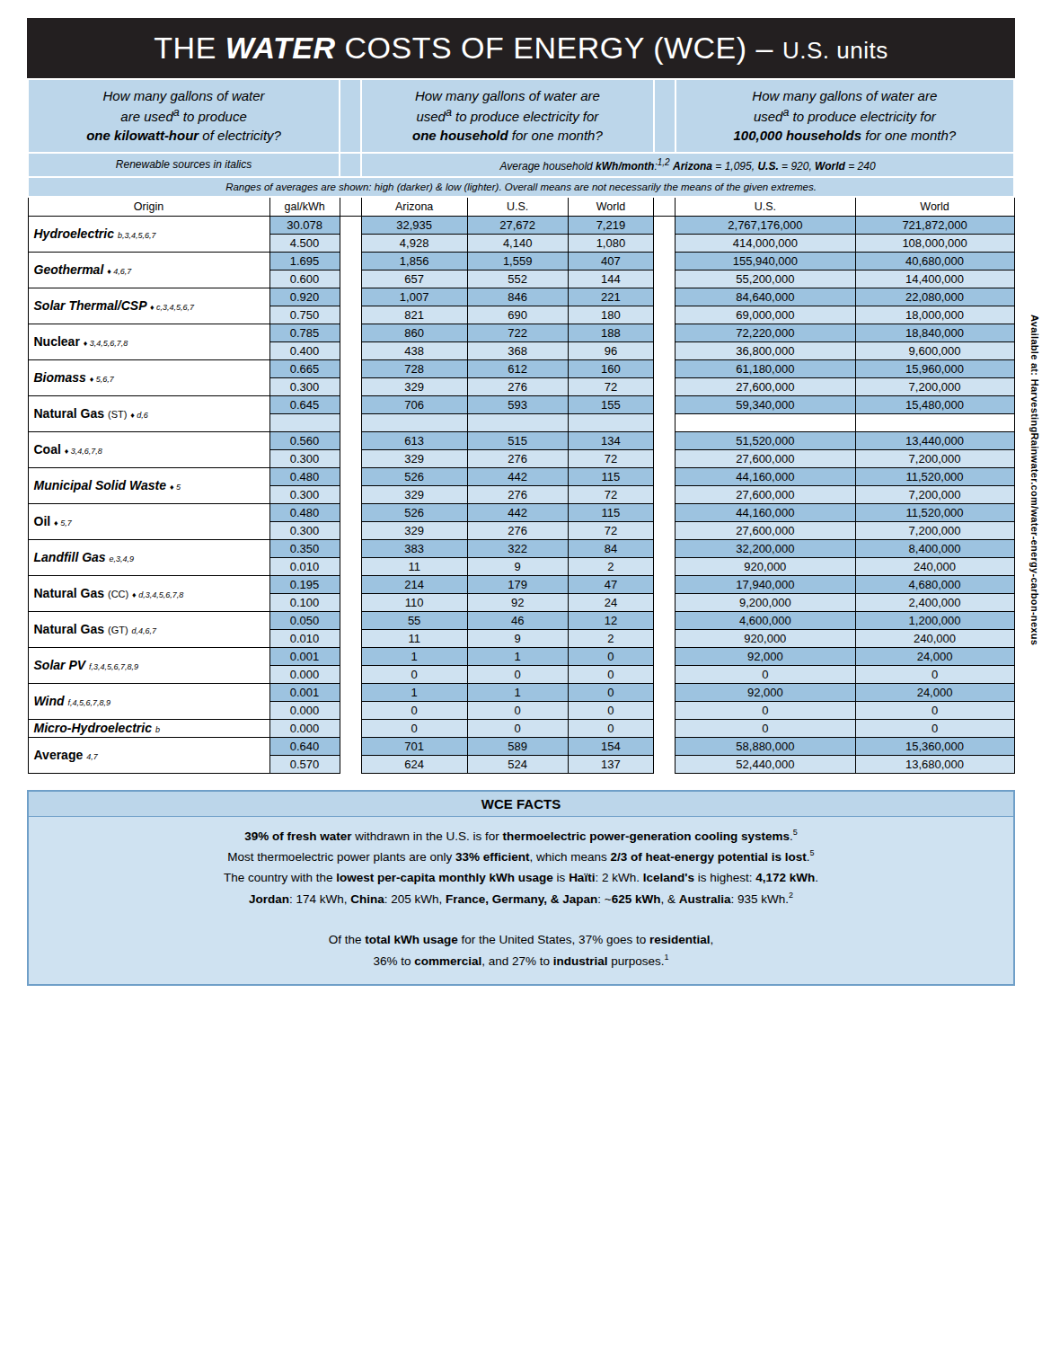THE WATER COSTS OF ENERGY (WCE) – U.S. units
Available at: HarvestingRainwater.com/water-energy-carbon-nexus
| How many gallons of water are used a to produce one kilowatt-hour of electricity? | | How many gallons of water are used a to produce electricity for one household for one month? | | How many gallons of water are used a to produce electricity for 100,000 households for one month? |
| Renewable sources in italics | | Average household kWh/month : 1,2 Arizona = 1,095, U.S. = 920, World = 240 |
| Ranges of averages are shown: high (darker) & low (lighter). Overall means are not necessarily the means of the given extremes. |
| Origin | gal/kWh | | Arizona | U.S. | World | | U.S. | World |
| Hydroelectric b,3,4,5,6,7 | 30.078 | | 32,935 | 27,672 | 7,219 | | 2,767,176,000 | 721,872,000 |
| 4.500 | | 4,928 | 4,140 | 1,080 | | 414,000,000 | 108,000,000 |
| Geothermal ♦ 4,6,7 | 1.695 | | 1,856 | 1,559 | 407 | | 155,940,000 | 40,680,000 |
| 0.600 | | 657 | 552 | 144 | | 55,200,000 | 14,400,000 |
| Solar Thermal/CSP ♦ c,3,4,5,6,7 | 0.920 | | 1,007 | 846 | 221 | | 84,640,000 | 22,080,000 |
| 0.750 | | 821 | 690 | 180 | | 69,000,000 | 18,000,000 |
| Nuclear ♦ 3,4,5,6,7,8 | 0.785 | | 860 | 722 | 188 | | 72,220,000 | 18,840,000 |
| 0.400 | | 438 | 368 | 96 | | 36,800,000 | 9,600,000 |
| Biomass ♦ 5,6,7 | 0.665 | | 728 | 612 | 160 | | 61,180,000 | 15,960,000 |
| 0.300 | | 329 | 276 | 72 | | 27,600,000 | 7,200,000 |
| Natural Gas (ST) ♦ d,6 | 0.645 | | 706 | 593 | 155 | | 59,340,000 | 15,480,000 |
| Coal ♦ 3,4,6,7,8 | 0.560 | | 613 | 515 | 134 | | 51,520,000 | 13,440,000 |
| 0.300 | | 329 | 276 | 72 | | 27,600,000 | 7,200,000 |
| Municipal Solid Waste ♦ 5 | 0.480 | | 526 | 442 | 115 | | 44,160,000 | 11,520,000 |
| 0.300 | | 329 | 276 | 72 | | 27,600,000 | 7,200,000 |
| Oil ♦ 5,7 | 0.480 | | 526 | 442 | 115 | | 44,160,000 | 11,520,000 |
| 0.300 | | 329 | 276 | 72 | | 27,600,000 | 7,200,000 |
| Landfill Gas e,3,4,9 | 0.350 | | 383 | 322 | 84 | | 32,200,000 | 8,400,000 |
| 0.010 | | 11 | 9 | 2 | | 920,000 | 240,000 |
| Natural Gas (CC) ♦ d,3,4,5,6,7,8 | 0.195 | | 214 | 179 | 47 | | 17,940,000 | 4,680,000 |
| 0.100 | | 110 | 92 | 24 | | 9,200,000 | 2,400,000 |
| Natural Gas (GT) d,4,6,7 | 0.050 | | 55 | 46 | 12 | | 4,600,000 | 1,200,000 |
| 0.010 | | 11 | 9 | 2 | | 920,000 | 240,000 |
| Solar PV f,3,4,5,6,7,8,9 | 0.001 | | 1 | 1 | 0 | | 92,000 | 24,000 |
| 0.000 | | 0 | 0 | 0 | | 0 | 0 |
| Wind f,4,5,6,7,8,9 | 0.001 | | 1 | 1 | 0 | | 92,000 | 24,000 |
| 0.000 | | 0 | 0 | 0 | | 0 | 0 |
| Micro-Hydroelectric b | 0.000 | | 0 | 0 | 0 | | 0 | 0 |
| Average 4,7 | 0.640 | | 701 | 589 | 154 | | 58,880,000 | 15,360,000 |
| 0.570 | | 624 | 524 | 137 | | 52,440,000 | 13,680,000 |
WCE FACTS
39% of fresh water withdrawn in the U.S. is for thermoelectric power-generation cooling systems.5
Most thermoelectric power plants are only 33% efficient, which means 2/3 of heat-energy potential is lost.5
The country with the lowest per-capita monthly kWh usage is Haïti: 2 kWh. Iceland's is highest: 4,172 kWh.
Jordan: 174 kWh, China: 205 kWh, France, Germany, & Japan: ~625 kWh, & Australia: 935 kWh.2
Of the total kWh usage for the United States, 37% goes to residential,
36% to commercial, and 27% to industrial purposes.1